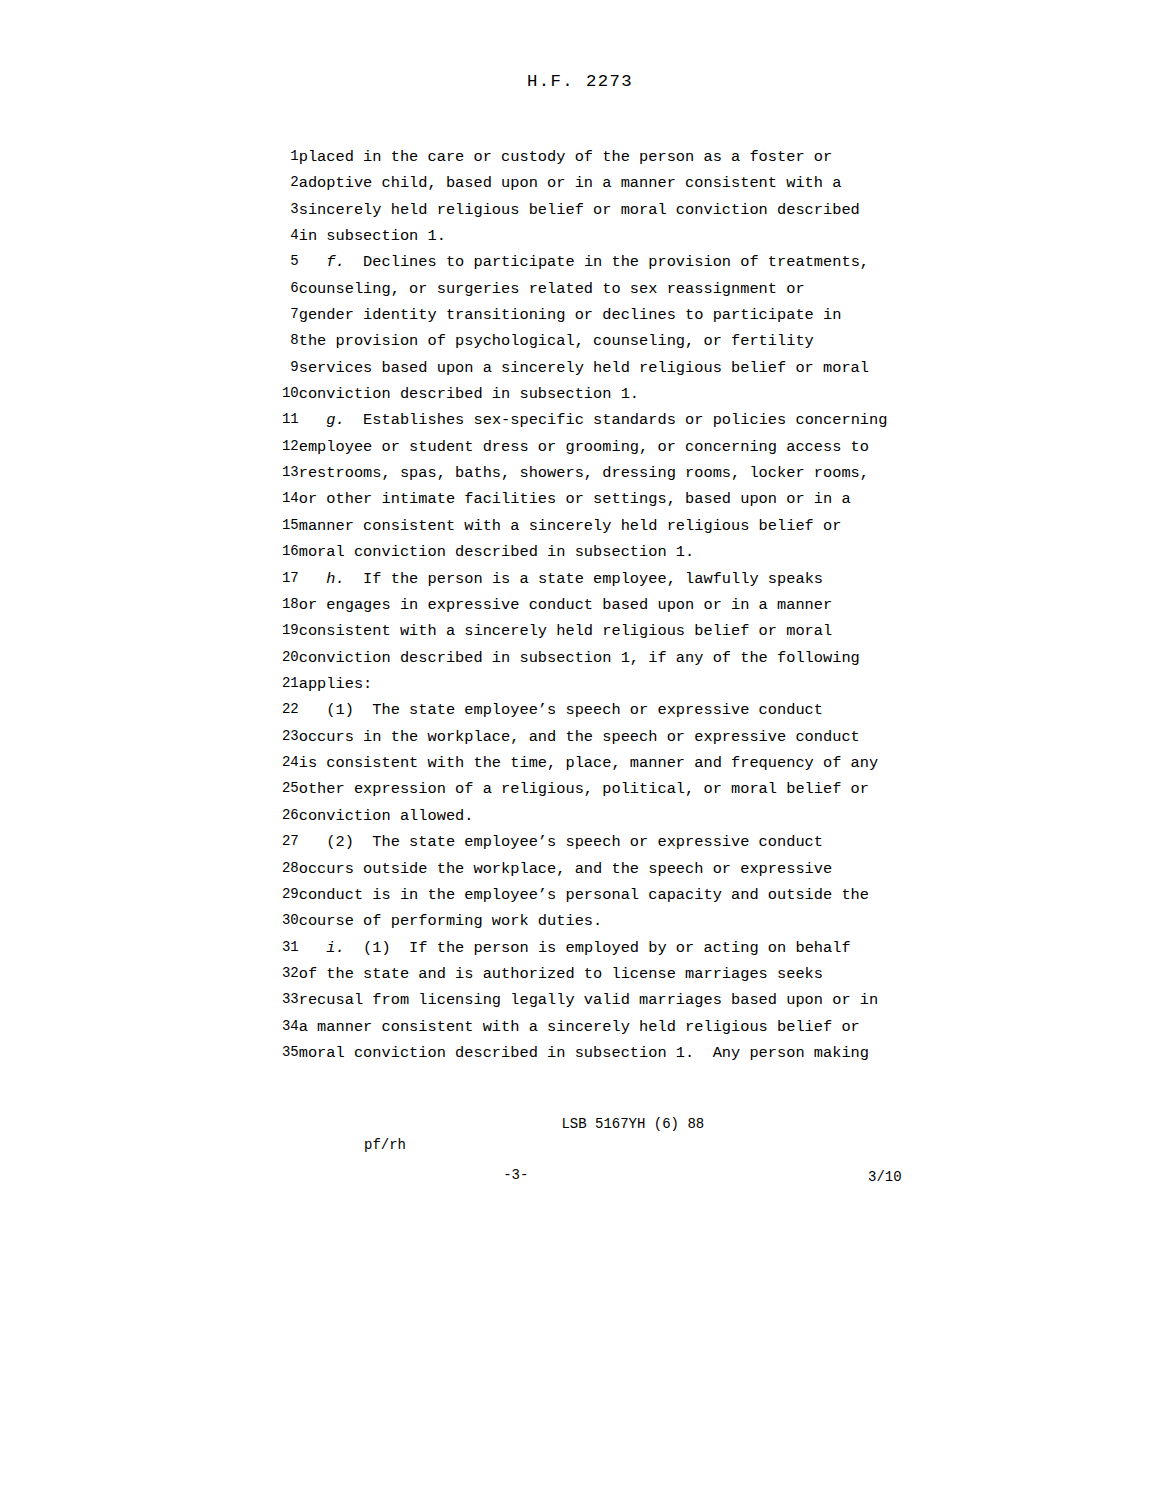H.F. 2273
| 1 | placed in the care or custody of the person as a foster or |
| 2 | adoptive child, based upon or in a manner consistent with a |
| 3 | sincerely held religious belief or moral conviction described |
| 4 | in subsection 1. |
| 5 | f. Declines to participate in the provision of treatments, |
| 6 | counseling, or surgeries related to sex reassignment or |
| 7 | gender identity transitioning or declines to participate in |
| 8 | the provision of psychological, counseling, or fertility |
| 9 | services based upon a sincerely held religious belief or moral |
| 10 | conviction described in subsection 1. |
| 11 | g. Establishes sex-specific standards or policies concerning |
| 12 | employee or student dress or grooming, or concerning access to |
| 13 | restrooms, spas, baths, showers, dressing rooms, locker rooms, |
| 14 | or other intimate facilities or settings, based upon or in a |
| 15 | manner consistent with a sincerely held religious belief or |
| 16 | moral conviction described in subsection 1. |
| 17 | h. If the person is a state employee, lawfully speaks |
| 18 | or engages in expressive conduct based upon or in a manner |
| 19 | consistent with a sincerely held religious belief or moral |
| 20 | conviction described in subsection 1, if any of the following |
| 21 | applies: |
| 22 | (1) The state employee’s speech or expressive conduct |
| 23 | occurs in the workplace, and the speech or expressive conduct |
| 24 | is consistent with the time, place, manner and frequency of any |
| 25 | other expression of a religious, political, or moral belief or |
| 26 | conviction allowed. |
| 27 | (2) The state employee’s speech or expressive conduct |
| 28 | occurs outside the workplace, and the speech or expressive |
| 29 | conduct is in the employee’s personal capacity and outside the |
| 30 | course of performing work duties. |
| 31 | i. (1) If the person is employed by or acting on behalf |
| 32 | of the state and is authorized to license marriages seeks |
| 33 | recusal from licensing legally valid marriages based upon or in |
| 34 | a manner consistent with a sincerely held religious belief or |
| 35 | moral conviction described in subsection 1. Any person making |
LSB 5167YH (6) 88
-3-
pf/rh
3/10